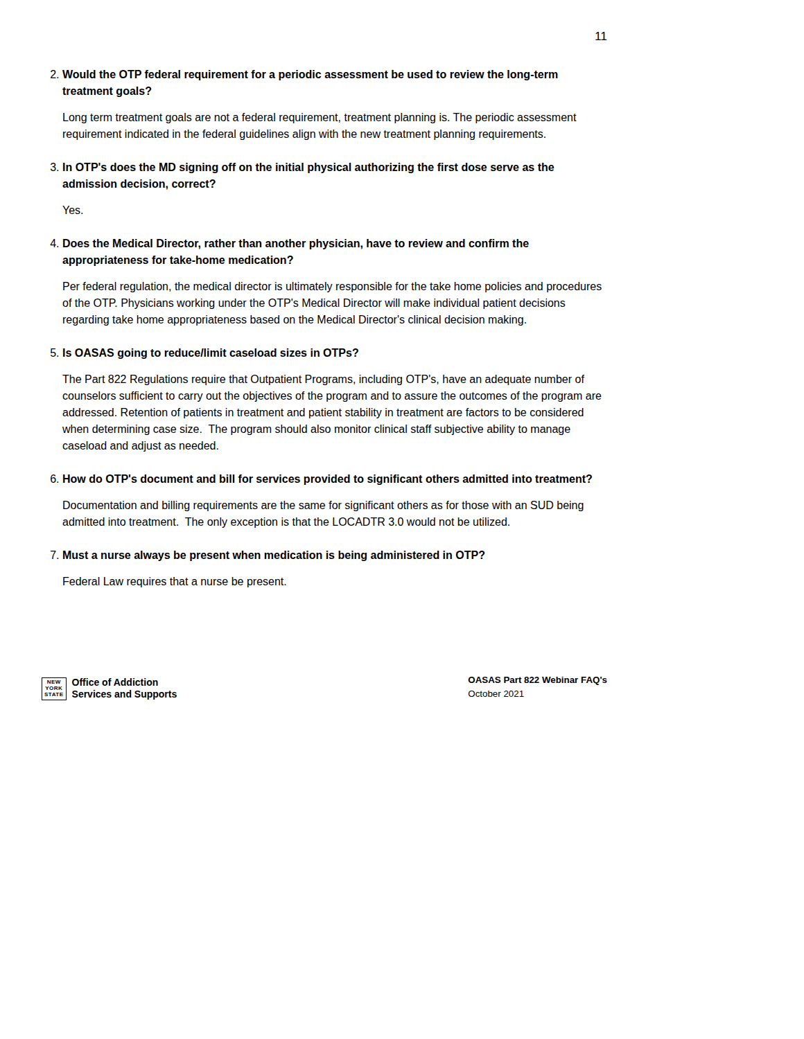11
Would the OTP federal requirement for a periodic assessment be used to review the long-term treatment goals?
Long term treatment goals are not a federal requirement, treatment planning is. The periodic assessment requirement indicated in the federal guidelines align with the new treatment planning requirements.
In OTP's does the MD signing off on the initial physical authorizing the first dose serve as the admission decision, correct?
Yes.
Does the Medical Director, rather than another physician, have to review and confirm the appropriateness for take-home medication?
Per federal regulation, the medical director is ultimately responsible for the take home policies and procedures of the OTP. Physicians working under the OTP's Medical Director will make individual patient decisions regarding take home appropriateness based on the Medical Director's clinical decision making.
Is OASAS going to reduce/limit caseload sizes in OTPs?
The Part 822 Regulations require that Outpatient Programs, including OTP's, have an adequate number of counselors sufficient to carry out the objectives of the program and to assure the outcomes of the program are addressed. Retention of patients in treatment and patient stability in treatment are factors to be considered when determining case size. The program should also monitor clinical staff subjective ability to manage caseload and adjust as needed.
How do OTP's document and bill for services provided to significant others admitted into treatment?
Documentation and billing requirements are the same for significant others as for those with an SUD being admitted into treatment. The only exception is that the LOCADTR 3.0 would not be utilized.
Must a nurse always be present when medication is being administered in OTP?
Federal Law requires that a nurse be present.
NEW
YORK
STATE
Office of Addiction
Services and Supports
OASAS Part 822 Webinar FAQ's
October 2021